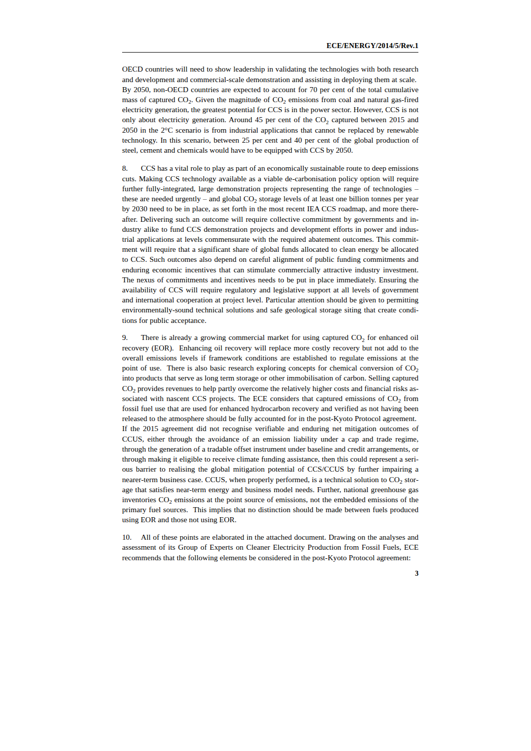ECE/ENERGY/2014/5/Rev.1
OECD countries will need to show leadership in validating the technologies with both research and development and commercial-scale demonstration and assisting in deploying them at scale. By 2050, non-OECD countries are expected to account for 70 per cent of the total cumulative mass of captured CO2. Given the magnitude of CO2 emissions from coal and natural gas-fired electricity generation, the greatest potential for CCS is in the power sector. However, CCS is not only about electricity generation. Around 45 per cent of the CO2 captured between 2015 and 2050 in the 2°C scenario is from industrial applications that cannot be replaced by renewable technology. In this scenario, between 25 per cent and 40 per cent of the global production of steel, cement and chemicals would have to be equipped with CCS by 2050.
8. CCS has a vital role to play as part of an economically sustainable route to deep emissions cuts. Making CCS technology available as a viable de-carbonisation policy option will require further fully-integrated, large demonstration projects representing the range of technologies – these are needed urgently – and global CO2 storage levels of at least one billion tonnes per year by 2030 need to be in place, as set forth in the most recent IEA CCS roadmap, and more thereafter. Delivering such an outcome will require collective commitment by governments and industry alike to fund CCS demonstration projects and development efforts in power and industrial applications at levels commensurate with the required abatement outcomes. This commitment will require that a significant share of global funds allocated to clean energy be allocated to CCS. Such outcomes also depend on careful alignment of public funding commitments and enduring economic incentives that can stimulate commercially attractive industry investment. The nexus of commitments and incentives needs to be put in place immediately. Ensuring the availability of CCS will require regulatory and legislative support at all levels of government and international cooperation at project level. Particular attention should be given to permitting environmentally-sound technical solutions and safe geological storage siting that create conditions for public acceptance.
9. There is already a growing commercial market for using captured CO2 for enhanced oil recovery (EOR). Enhancing oil recovery will replace more costly recovery but not add to the overall emissions levels if framework conditions are established to regulate emissions at the point of use. There is also basic research exploring concepts for chemical conversion of CO2 into products that serve as long term storage or other immobilisation of carbon. Selling captured CO2 provides revenues to help partly overcome the relatively higher costs and financial risks associated with nascent CCS projects. The ECE considers that captured emissions of CO2 from fossil fuel use that are used for enhanced hydrocarbon recovery and verified as not having been released to the atmosphere should be fully accounted for in the post-Kyoto Protocol agreement. If the 2015 agreement did not recognise verifiable and enduring net mitigation outcomes of CCUS, either through the avoidance of an emission liability under a cap and trade regime, through the generation of a tradable offset instrument under baseline and credit arrangements, or through making it eligible to receive climate funding assistance, then this could represent a serious barrier to realising the global mitigation potential of CCS/CCUS by further impairing a nearer-term business case. CCUS, when properly performed, is a technical solution to CO2 storage that satisfies near-term energy and business model needs. Further, national greenhouse gas inventories CO2 emissions at the point source of emissions, not the embedded emissions of the primary fuel sources. This implies that no distinction should be made between fuels produced using EOR and those not using EOR.
10. All of these points are elaborated in the attached document. Drawing on the analyses and assessment of its Group of Experts on Cleaner Electricity Production from Fossil Fuels, ECE recommends that the following elements be considered in the post-Kyoto Protocol agreement:
3